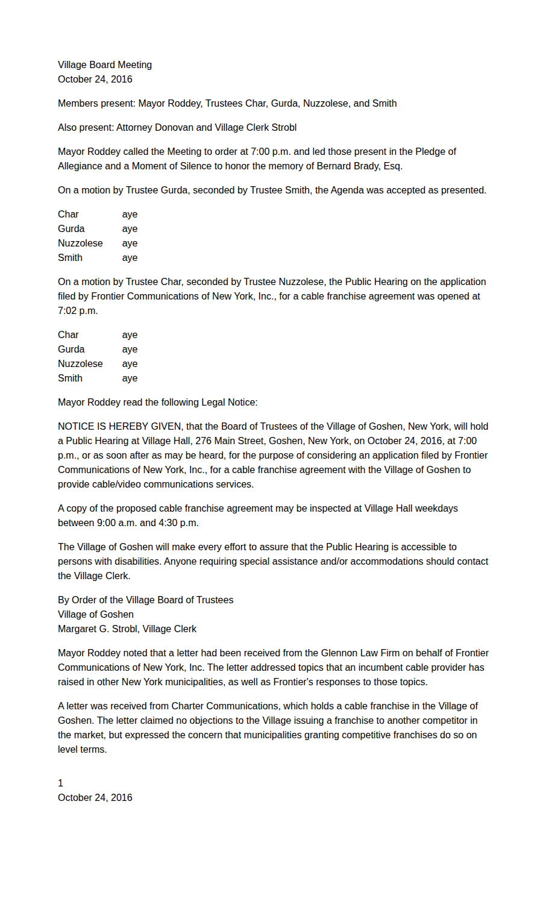Village Board Meeting
October 24, 2016
Members present: Mayor Roddey, Trustees Char, Gurda, Nuzzolese, and Smith
Also present: Attorney Donovan and Village Clerk Strobl
Mayor Roddey called the Meeting to order at 7:00 p.m. and led those present in the Pledge of Allegiance and a Moment of Silence to honor the memory of Bernard Brady, Esq.
On a motion by Trustee Gurda, seconded by Trustee Smith, the Agenda was accepted as presented.
| Char | aye |
| Gurda | aye |
| Nuzzolese | aye |
| Smith | aye |
On a motion by Trustee Char, seconded by Trustee Nuzzolese, the Public Hearing on the application filed by Frontier Communications of New York, Inc., for a cable franchise agreement was opened at 7:02 p.m.
| Char | aye |
| Gurda | aye |
| Nuzzolese | aye |
| Smith | aye |
Mayor Roddey read the following Legal Notice:
NOTICE IS HEREBY GIVEN, that the Board of Trustees of the Village of Goshen, New York, will hold a Public Hearing at Village Hall, 276 Main Street, Goshen, New York, on October 24, 2016, at 7:00 p.m., or as soon after as may be heard, for the purpose of considering an application filed by Frontier Communications of New York, Inc., for a cable franchise agreement with the Village of Goshen to provide cable/video communications services.
A copy of the proposed cable franchise agreement may be inspected at Village Hall weekdays between 9:00 a.m. and 4:30 p.m.
The Village of Goshen will make every effort to assure that the Public Hearing is accessible to persons with disabilities. Anyone requiring special assistance and/or accommodations should contact the Village Clerk.
By Order of the Village Board of Trustees
Village of Goshen
Margaret G. Strobl, Village Clerk
Mayor Roddey noted that a letter had been received from the Glennon Law Firm on behalf of Frontier Communications of New York, Inc. The letter addressed topics that an incumbent cable provider has raised in other New York municipalities, as well as Frontier's responses to those topics.
A letter was received from Charter Communications, which holds a cable franchise in the Village of Goshen. The letter claimed no objections to the Village issuing a franchise to another competitor in the market, but expressed the concern that municipalities granting competitive franchises do so on level terms.
1
October 24, 2016